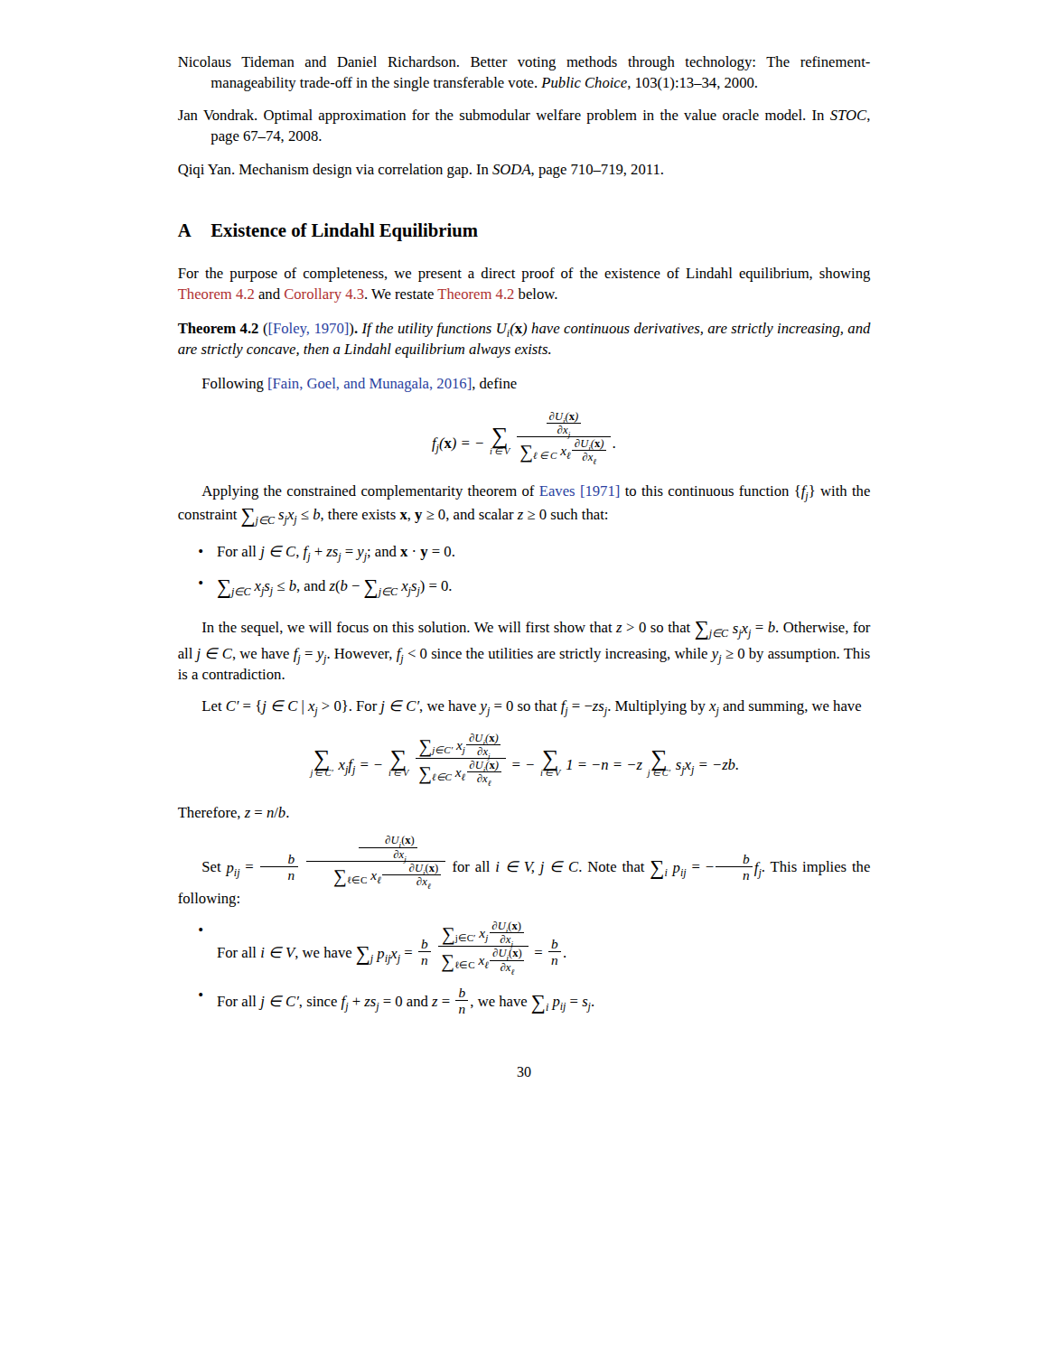Nicolaus Tideman and Daniel Richardson. Better voting methods through technology: The refinement-manageability trade-off in the single transferable vote. Public Choice, 103(1):13–34, 2000.
Jan Vondrak. Optimal approximation for the submodular welfare problem in the value oracle model. In STOC, page 67–74, 2008.
Qiqi Yan. Mechanism design via correlation gap. In SODA, page 710–719, 2011.
AExistence of Lindahl Equilibrium
For the purpose of completeness, we present a direct proof of the existence of Lindahl equilibrium, showing Theorem 4.2 and Corollary 4.3. We restate Theorem 4.2 below.
Theorem 4.2 ([Foley, 1970]). If the utility functions Ui(x) have continuous derivatives, are strictly increasing, and are strictly concave, then a Lindahl equilibrium always exists.
Following [Fain, Goel, and Munagala, 2016], define
fj(x) = − ∑i ∈ V ∂Ui(x)∂xj ∑ℓ ∈ C xℓ∂Ui(x)∂xℓ .
Applying the constrained complementarity theorem of Eaves [1971] to this continuous function {fj} with the constraint ∑j∈C sjxj ≤ b, there exists x, y ≥ 0, and scalar z ≥ 0 such that:
For all j ∈ C, fj + zsj = yj; and x · y = 0.
∑j∈C xjsj ≤ b, and z(b − ∑j∈C xjsj) = 0.
In the sequel, we will focus on this solution. We will first show that z > 0 so that ∑j∈C sjxj = b. Otherwise, for all j ∈ C, we have fj = yj. However, fj < 0 since the utilities are strictly increasing, while yj ≥ 0 by assumption. This is a contradiction.
Let C′ = {j ∈ C | xj > 0}. For j ∈ C′, we have yj = 0 so that fj = −zsj. Multiplying by xj and summing, we have
∑j ∈ C′ xjfj = − ∑i ∈ V ∑j∈C′ xj∂Ui(x)∂xj ∑ℓ∈C xℓ∂Ui(x)∂xℓ = − ∑i ∈ V 1 = −n = −z ∑j ∈ C′ sjxj = −zb.
Therefore, z = n/b.
Set pij = bn ∂Ui(x)∂xj ∑ℓ∈C xℓ∂Ui(x)∂xℓ for all i ∈ V, j ∈ C. Note that ∑i pij = −bn fj. This implies the following:
For all i ∈ V, we have ∑j pijxj = bn ∑j∈C′ xj∂Ui(x)∂xj ∑ℓ∈C xℓ∂Ui(x)∂xℓ = bn.
For all j ∈ C′, since fj + zsj = 0 and z = bn, we have ∑i pij = sj.
30